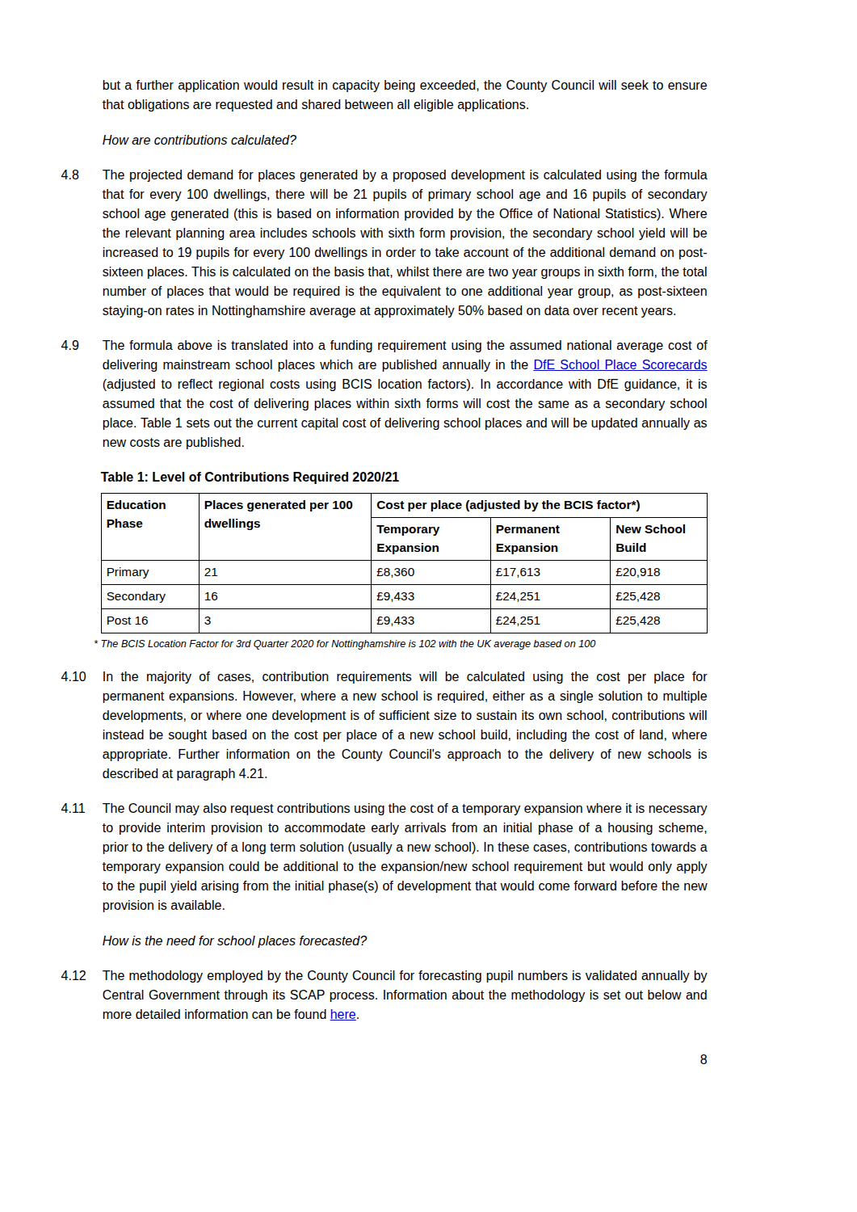but a further application would result in capacity being exceeded, the County Council will seek to ensure that obligations are requested and shared between all eligible applications.
How are contributions calculated?
4.8
The projected demand for places generated by a proposed development is calculated using the formula that for every 100 dwellings, there will be 21 pupils of primary school age and 16 pupils of secondary school age generated (this is based on information provided by the Office of National Statistics). Where the relevant planning area includes schools with sixth form provision, the secondary school yield will be increased to 19 pupils for every 100 dwellings in order to take account of the additional demand on post-sixteen places. This is calculated on the basis that, whilst there are two year groups in sixth form, the total number of places that would be required is the equivalent to one additional year group, as post-sixteen staying-on rates in Nottinghamshire average at approximately 50% based on data over recent years.
4.9
The formula above is translated into a funding requirement using the assumed national average cost of delivering mainstream school places which are published annually in the DfE School Place Scorecards (adjusted to reflect regional costs using BCIS location factors). In accordance with DfE guidance, it is assumed that the cost of delivering places within sixth forms will cost the same as a secondary school place. Table 1 sets out the current capital cost of delivering school places and will be updated annually as new costs are published.
Table 1: Level of Contributions Required 2020/21
| Education Phase | Places generated per 100 dwellings | Cost per place (adjusted by the BCIS factor*) |
| --- | --- | --- |
| Temporary Expansion | Permanent Expansion | New School Build |
| Primary | 21 | £8,360 | £17,613 | £20,918 |
| Secondary | 16 | £9,433 | £24,251 | £25,428 |
| Post 16 | 3 | £9,433 | £24,251 | £25,428 |
* The BCIS Location Factor for 3rd Quarter 2020 for Nottinghamshire is 102 with the UK average based on 100
4.10
In the majority of cases, contribution requirements will be calculated using the cost per place for permanent expansions. However, where a new school is required, either as a single solution to multiple developments, or where one development is of sufficient size to sustain its own school, contributions will instead be sought based on the cost per place of a new school build, including the cost of land, where appropriate. Further information on the County Council's approach to the delivery of new schools is described at paragraph 4.21.
4.11
The Council may also request contributions using the cost of a temporary expansion where it is necessary to provide interim provision to accommodate early arrivals from an initial phase of a housing scheme, prior to the delivery of a long term solution (usually a new school). In these cases, contributions towards a temporary expansion could be additional to the expansion/new school requirement but would only apply to the pupil yield arising from the initial phase(s) of development that would come forward before the new provision is available.
How is the need for school places forecasted?
4.12
The methodology employed by the County Council for forecasting pupil numbers is validated annually by Central Government through its SCAP process. Information about the methodology is set out below and more detailed information can be found here.
8